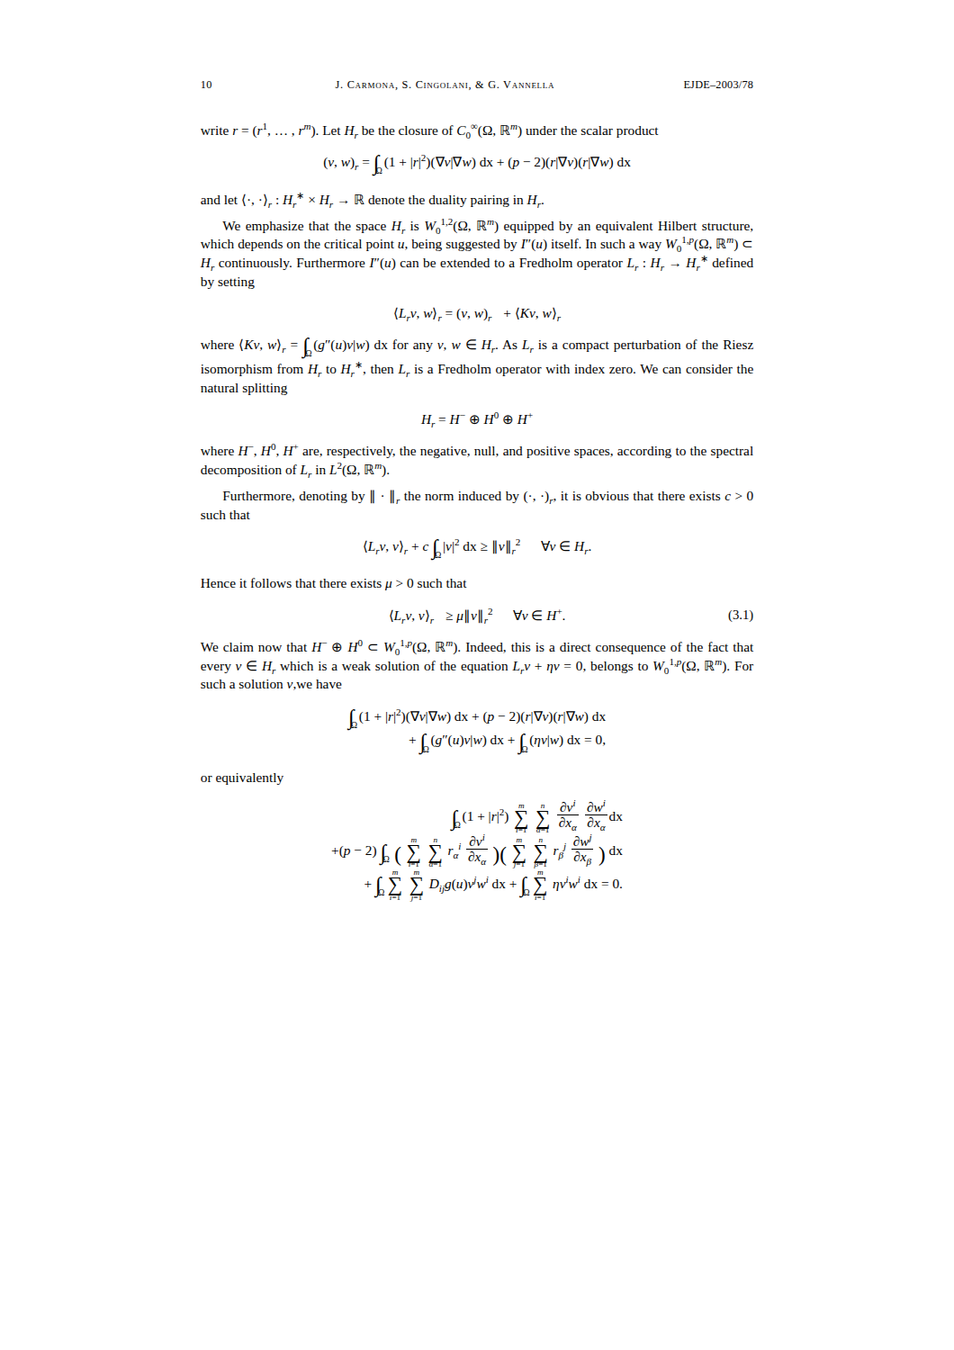10 J. Carmona, S. Cingolani, & G. Vannella EJDE–2003/78
write r = (r1, … , rm). Let Hr be the closure of C0∞(Ω, ℝm) under the scalar product
(v, w)r = ∫Ω(1 + |r|2)(∇v|∇w) dx + (p − 2)(r|∇v)(r|∇w) dx
and let ⟨·, ·⟩r : Hr∗ × Hr → ℝ denote the duality pairing in Hr.
We emphasize that the space Hr is W01,2(Ω, ℝm) equipped by an equivalent Hilbert structure, which depends on the critical point u, being suggested by I″(u) itself. In such a way W01,p(Ω, ℝm) ⊂ Hr continuously. Furthermore I″(u) can be extended to a Fredholm operator Lr : Hr → Hr∗ defined by setting
⟨Lrv, w⟩r = (v, w)r + ⟨Kv, w⟩r
where ⟨Kv, w⟩r = ∫Ω(g″(u)v|w) dx for any v, w ∈ Hr. As Lr is a compact perturbation of the Riesz isomorphism from Hr to Hr∗, then Lr is a Fredholm operator with index zero. We can consider the natural splitting
Hr = H− ⊕ H0 ⊕ H+
where H−, H0, H+ are, respectively, the negative, null, and positive spaces, according to the spectral decomposition of Lr in L2(Ω, ℝm).
Furthermore, denoting by ∥ · ∥r the norm induced by (·, ·)r, it is obvious that there exists c > 0 such that
⟨Lrv, v⟩r + c ∫Ω|v|2 dx ≥ ∥v∥r2 ∀v ∈ Hr.
Hence it follows that there exists μ > 0 such that
⟨Lrv, v⟩r ≥ μ∥v∥r2 ∀v ∈ H+. (3.1)
We claim now that H− ⊕ H0 ⊂ W01,p(Ω, ℝm). Indeed, this is a direct consequence of the fact that every v ∈ Hr which is a weak solution of the equation Lrv + ηv = 0, belongs to W01,p(Ω, ℝm). For such a solution v,we have
∫Ω(1 + |r|2)(∇v|∇w) dx + (p − 2)(r|∇v)(r|∇w) dx + ∫Ω(g″(u)v|w) dx + ∫Ω(ηv|w) dx = 0,
or equivalently
∫Ω(1 + |r|2) m∑i=1 n∑α=1 ∂vi∂xα ∂wi∂xα dx +(p − 2) ∫Ω ( m∑i=1 n∑α=1 rαi ∂vi∂xα )( m∑j=1 n∑β=1 rβj ∂wj∂xβ ) dx + ∫Ωm∑i=1 m∑j=1 Dijg(u)vjwi dx + ∫Ωm∑i=1 ηviwi dx = 0.